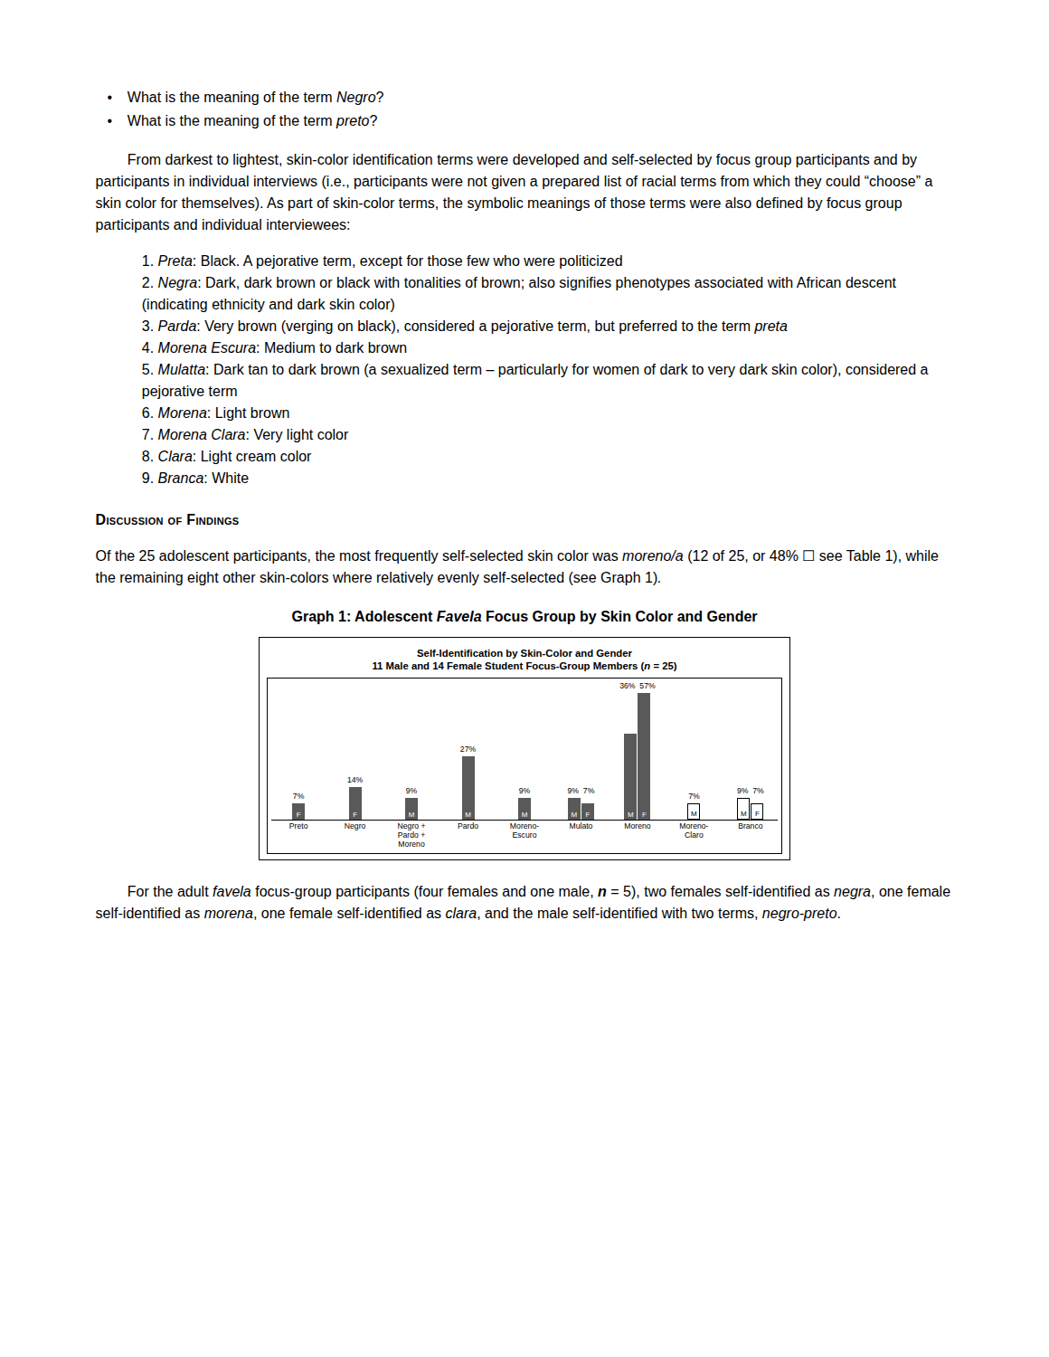What is the meaning of the term Negro?
What is the meaning of the term preto?
From darkest to lightest, skin-color identification terms were developed and self-selected by focus group participants and by participants in individual interviews (i.e., participants were not given a prepared list of racial terms from which they could “choose” a skin color for themselves). As part of skin-color terms, the symbolic meanings of those terms were also defined by focus group participants and individual interviewees:
1. Preta: Black. A pejorative term, except for those few who were politicized
2. Negra: Dark, dark brown or black with tonalities of brown; also signifies phenotypes associated with African descent (indicating ethnicity and dark skin color)
3. Parda: Very brown (verging on black), considered a pejorative term, but preferred to the term preta
4. Morena Escura: Medium to dark brown
5. Mulatta: Dark tan to dark brown (a sexualized term – particularly for women of dark to very dark skin color), considered a pejorative term
6. Morena: Light brown
7. Morena Clara: Very light color
8. Clara: Light cream color
9. Branca: White
Discussion of Findings
Of the 25 adolescent participants, the most frequently self-selected skin color was moreno/a (12 of 25, or 48% ☐ see Table 1), while the remaining eight other skin-colors where relatively evenly self-selected (see Graph 1).
Graph 1: Adolescent Favela Focus Group by Skin Color and Gender
Self-Identification by Skin-Color and Gender
11 Male and 14 Female Student Focus-Group Members (n = 25)
7%
F
14%
F
9%
M
27%
M
9%
M
9% 7%
M
F
36% 57%
M
F
7%
M
9% 7%
M
F
Preto
Negro
Negro +
Pardo +
Moreno
Pardo
Moreno-
Escuro
Mulato
Moreno
Moreno-
Claro
Branco
For the adult favela focus-group participants (four females and one male, n = 5), two females self-identified as negra, one female self-identified as morena, one female self-identified as clara, and the male self-identified with two terms, negro-preto.